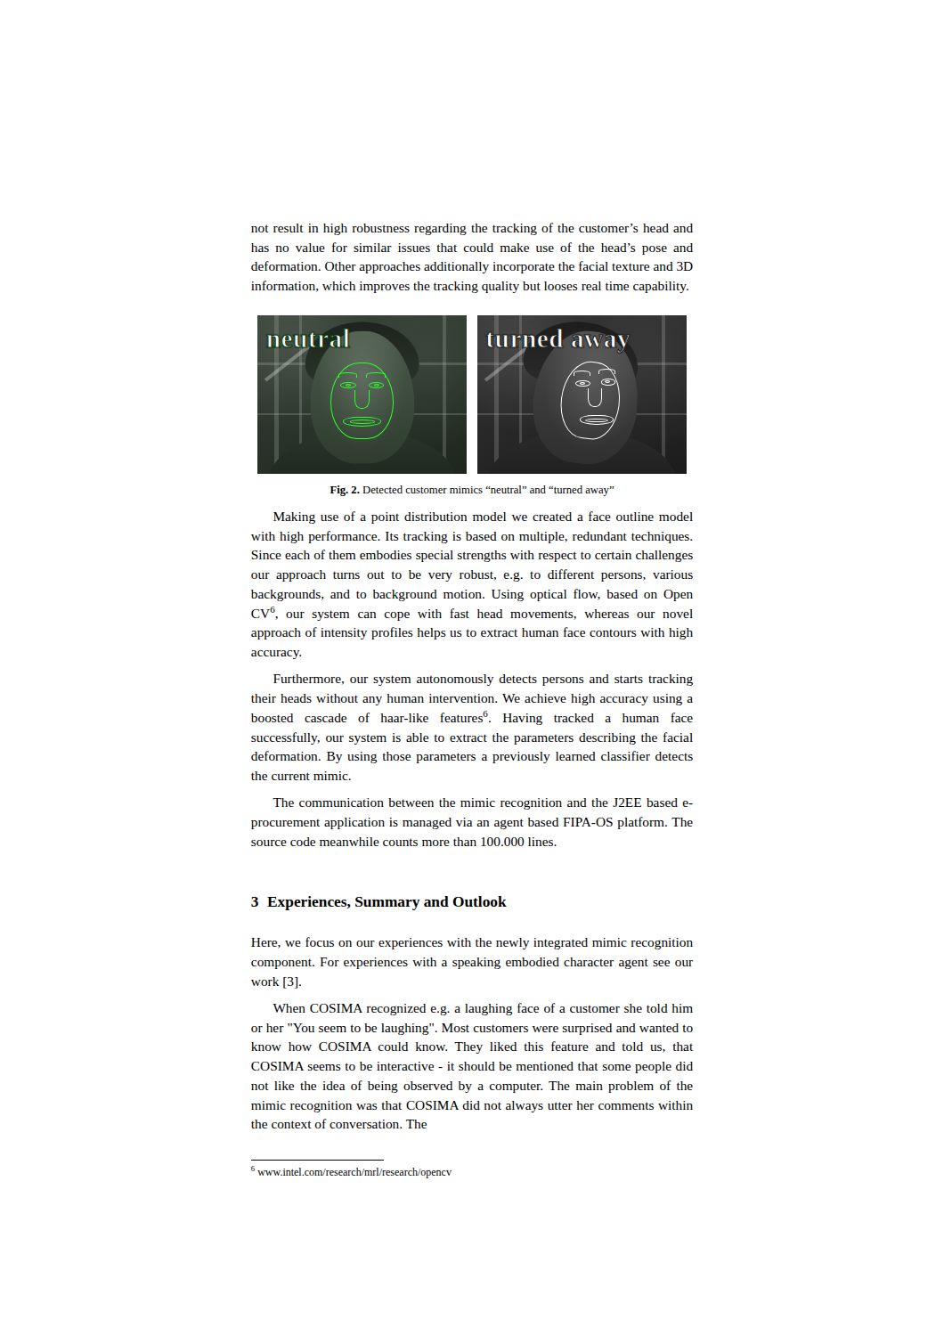not result in high robustness regarding the tracking of the customer’s head and has no value for similar issues that could make use of the head’s pose and deformation. Other approaches additionally incorporate the facial texture and 3D information, which improves the tracking quality but looses real time capability.
neutral
turned away
Fig. 2. Detected customer mimics “neutral” and “turned away”
Making use of a point distribution model we created a face outline model with high performance. Its tracking is based on multiple, redundant techniques. Since each of them embodies special strengths with respect to certain challenges our approach turns out to be very robust, e.g. to different persons, various backgrounds, and to background motion. Using optical flow, based on Open CV6, our system can cope with fast head movements, whereas our novel approach of intensity profiles helps us to extract human face contours with high accuracy.
Furthermore, our system autonomously detects persons and starts tracking their heads without any human intervention. We achieve high accuracy using a boosted cascade of haar-like features6. Having tracked a human face successfully, our system is able to extract the parameters describing the facial deformation. By using those parameters a previously learned classifier detects the current mimic.
The communication between the mimic recognition and the J2EE based e-procurement application is managed via an agent based FIPA-OS platform. The source code meanwhile counts more than 100.000 lines.
3 Experiences, Summary and Outlook
Here, we focus on our experiences with the newly integrated mimic recognition component. For experiences with a speaking embodied character agent see our work [3].
When COSIMA recognized e.g. a laughing face of a customer she told him or her "You seem to be laughing". Most customers were surprised and wanted to know how COSIMA could know. They liked this feature and told us, that COSIMA seems to be interactive - it should be mentioned that some people did not like the idea of being observed by a computer. The main problem of the mimic recognition was that COSIMA did not always utter her comments within the context of conversation. The
6 www.intel.com/research/mrl/research/opencv